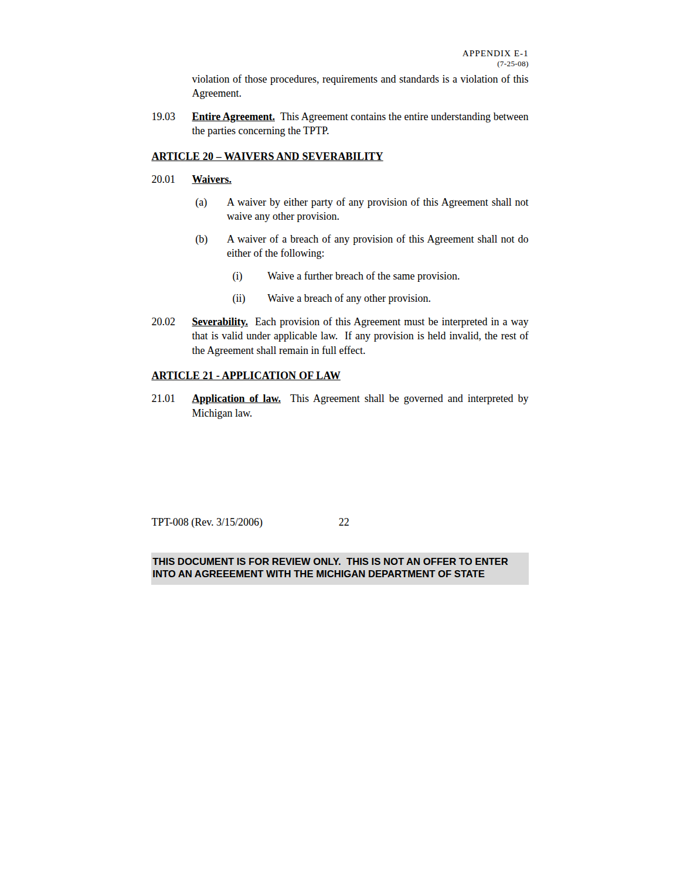APPENDIX E-1
(7-25-08)
violation of those procedures, requirements and standards is a violation of this Agreement.
19.03
Entire Agreement. This Agreement contains the entire understanding between the parties concerning the TPTP.
ARTICLE 20 – WAIVERS AND SEVERABILITY
20.01
Waivers.
(a)
A waiver by either party of any provision of this Agreement shall not waive any other provision.
(b)
A waiver of a breach of any provision of this Agreement shall not do either of the following:
(i)
Waive a further breach of the same provision.
(ii)
Waive a breach of any other provision.
20.02
Severability. Each provision of this Agreement must be interpreted in a way that is valid under applicable law. If any provision is held invalid, the rest of the Agreement shall remain in full effect.
ARTICLE 21 - APPLICATION OF LAW
21.01
Application of law. This Agreement shall be governed and interpreted by Michigan law.
TPT-008 (Rev. 3/15/2006) 22
THIS DOCUMENT IS FOR REVIEW ONLY. THIS IS NOT AN OFFER TO ENTER
INTO AN AGREEEMENT WITH THE MICHIGAN DEPARTMENT OF STATE